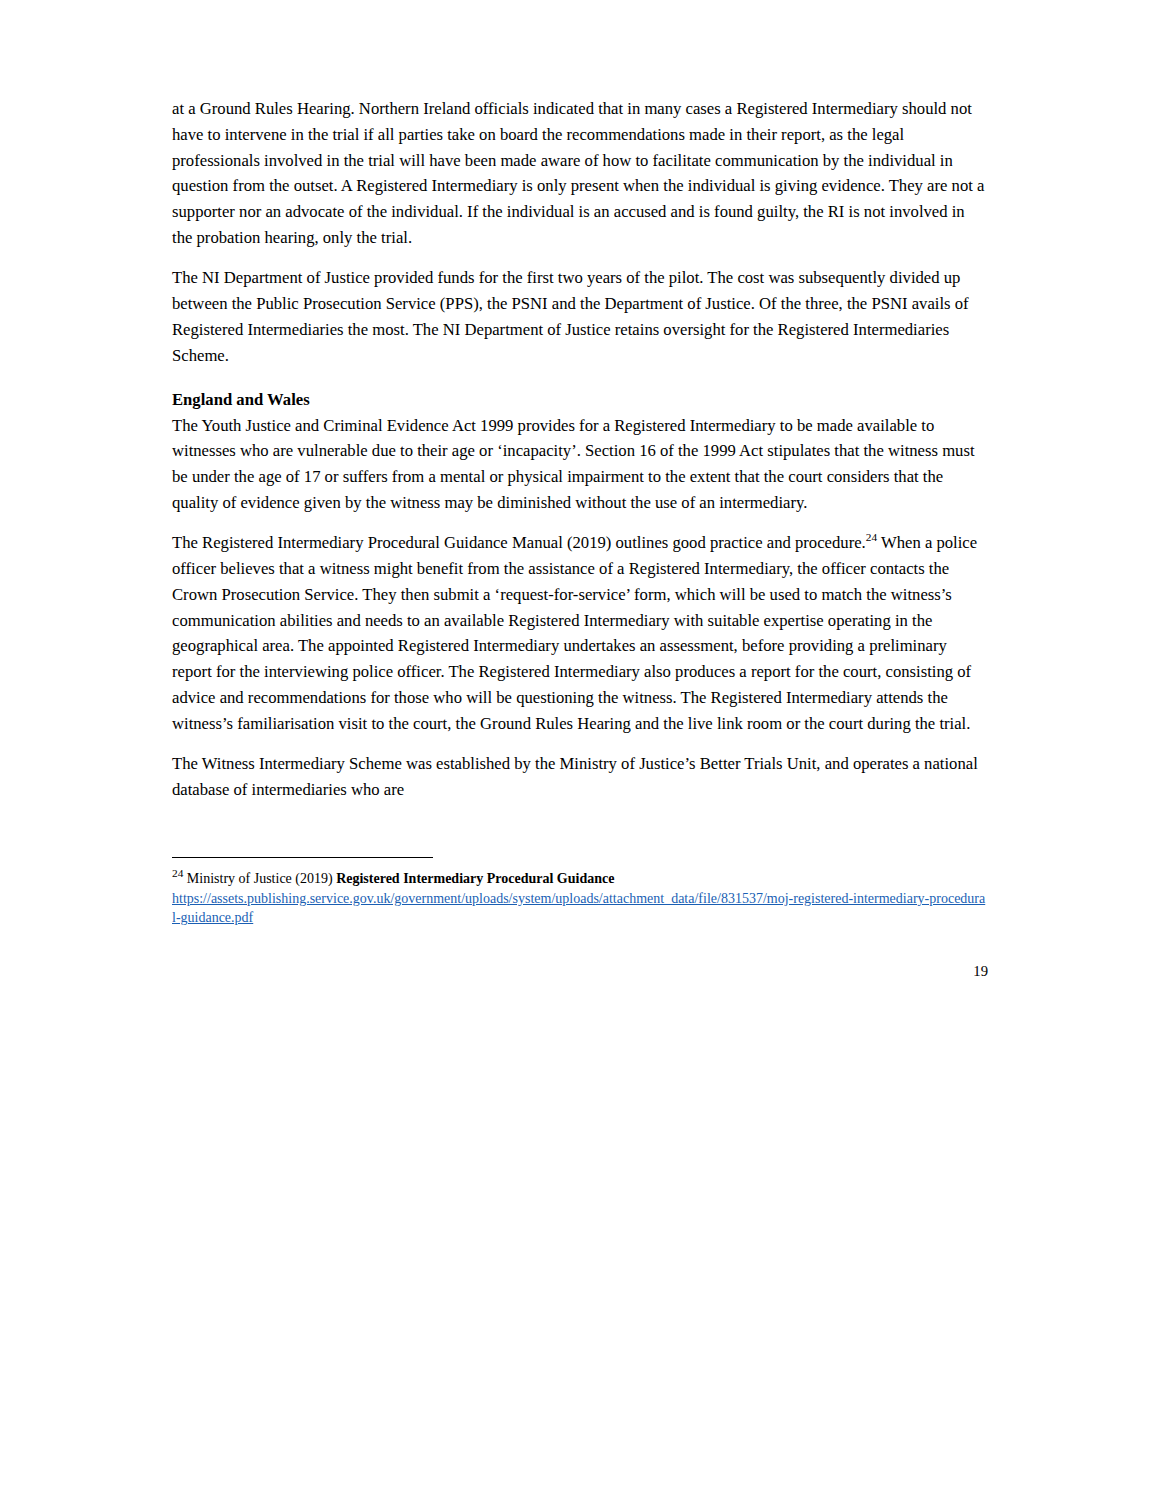at a Ground Rules Hearing. Northern Ireland officials indicated that in many cases a Registered Intermediary should not have to intervene in the trial if all parties take on board the recommendations made in their report, as the legal professionals involved in the trial will have been made aware of how to facilitate communication by the individual in question from the outset. A Registered Intermediary is only present when the individual is giving evidence. They are not a supporter nor an advocate of the individual. If the individual is an accused and is found guilty, the RI is not involved in the probation hearing, only the trial.
The NI Department of Justice provided funds for the first two years of the pilot. The cost was subsequently divided up between the Public Prosecution Service (PPS), the PSNI and the Department of Justice. Of the three, the PSNI avails of Registered Intermediaries the most. The NI Department of Justice retains oversight for the Registered Intermediaries Scheme.
England and Wales
The Youth Justice and Criminal Evidence Act 1999 provides for a Registered Intermediary to be made available to witnesses who are vulnerable due to their age or ‘incapacity’. Section 16 of the 1999 Act stipulates that the witness must be under the age of 17 or suffers from a mental or physical impairment to the extent that the court considers that the quality of evidence given by the witness may be diminished without the use of an intermediary.
The Registered Intermediary Procedural Guidance Manual (2019) outlines good practice and procedure.24 When a police officer believes that a witness might benefit from the assistance of a Registered Intermediary, the officer contacts the Crown Prosecution Service. They then submit a ‘request-for-service’ form, which will be used to match the witness’s communication abilities and needs to an available Registered Intermediary with suitable expertise operating in the geographical area. The appointed Registered Intermediary undertakes an assessment, before providing a preliminary report for the interviewing police officer. The Registered Intermediary also produces a report for the court, consisting of advice and recommendations for those who will be questioning the witness. The Registered Intermediary attends the witness’s familiarisation visit to the court, the Ground Rules Hearing and the live link room or the court during the trial.
The Witness Intermediary Scheme was established by the Ministry of Justice’s Better Trials Unit, and operates a national database of intermediaries who are
24 Ministry of Justice (2019) Registered Intermediary Procedural Guidance
https://assets.publishing.service.gov.uk/government/uploads/system/uploads/attachment_data/file/831537/moj-registered-intermediary-procedural-guidance.pdf
19